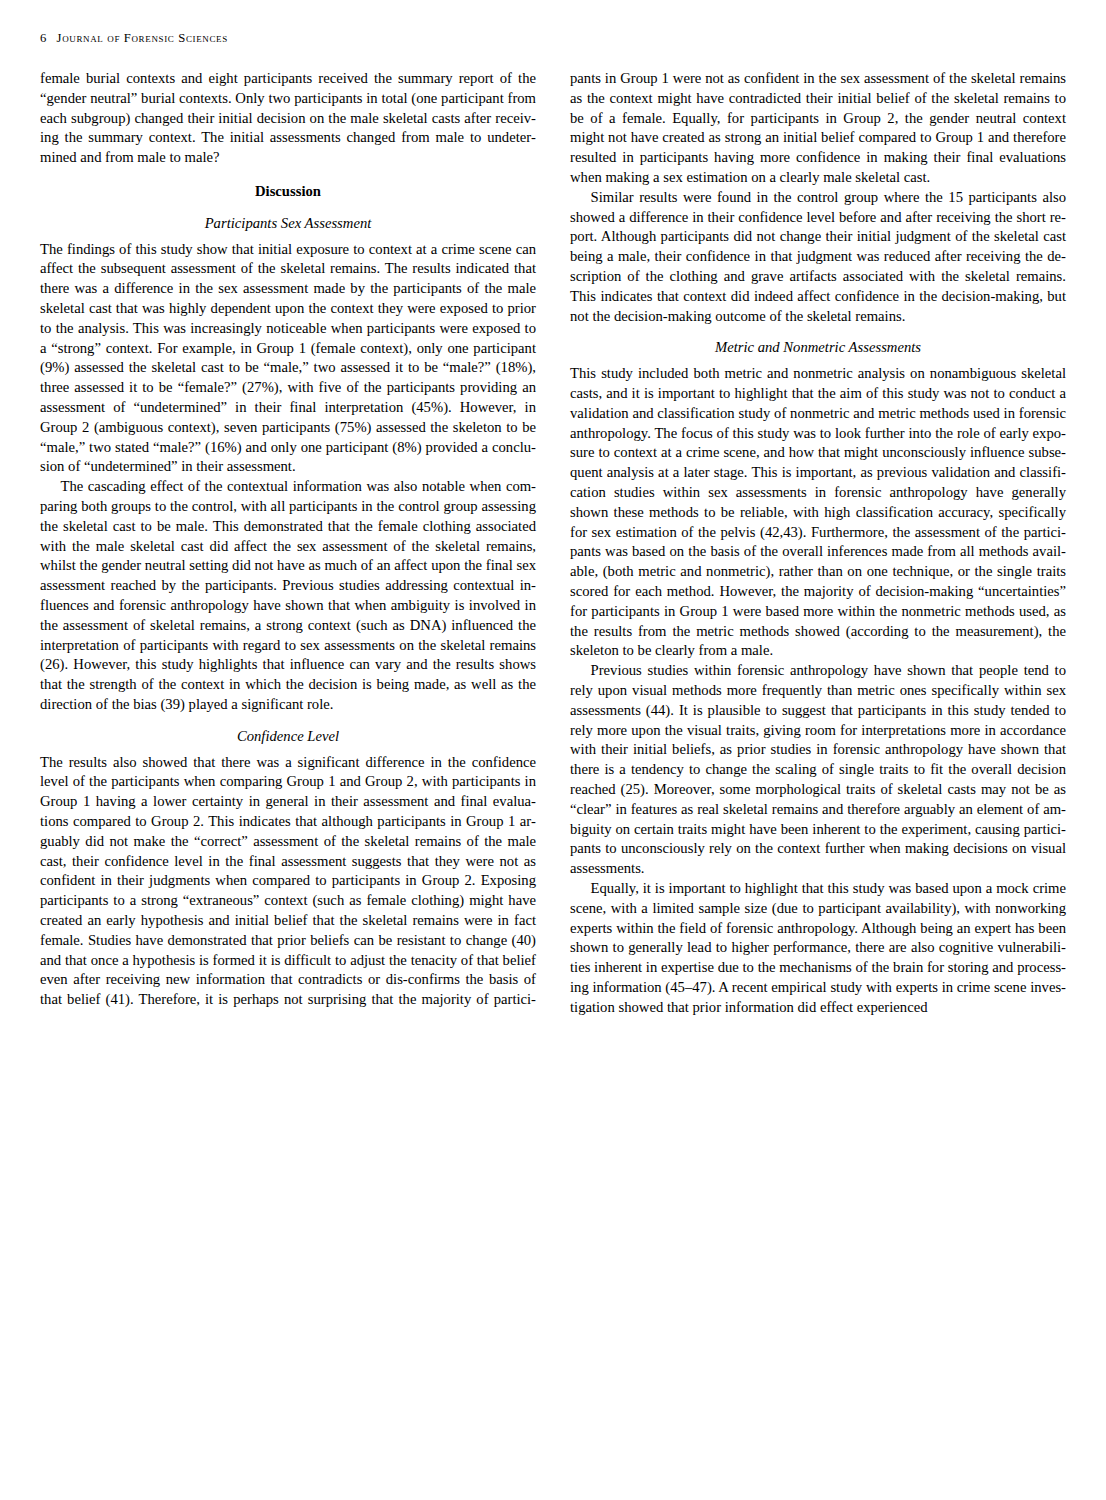6 Journal of Forensic Sciences
female burial contexts and eight participants received the summary report of the “gender neutral” burial contexts. Only two participants in total (one participant from each subgroup) changed their initial decision on the male skeletal casts after receiving the summary context. The initial assessments changed from male to undetermined and from male to male?
Discussion
Participants Sex Assessment
The findings of this study show that initial exposure to context at a crime scene can affect the subsequent assessment of the skeletal remains. The results indicated that there was a difference in the sex assessment made by the participants of the male skeletal cast that was highly dependent upon the context they were exposed to prior to the analysis. This was increasingly noticeable when participants were exposed to a “strong” context. For example, in Group 1 (female context), only one participant (9%) assessed the skeletal cast to be “male,” two assessed it to be “male?” (18%), three assessed it to be “female?” (27%), with five of the participants providing an assessment of “undetermined” in their final interpretation (45%). However, in Group 2 (ambiguous context), seven participants (75%) assessed the skeleton to be “male,” two stated “male?” (16%) and only one participant (8%) provided a conclusion of “undetermined” in their assessment.
The cascading effect of the contextual information was also notable when comparing both groups to the control, with all participants in the control group assessing the skeletal cast to be male. This demonstrated that the female clothing associated with the male skeletal cast did affect the sex assessment of the skeletal remains, whilst the gender neutral setting did not have as much of an affect upon the final sex assessment reached by the participants. Previous studies addressing contextual influences and forensic anthropology have shown that when ambiguity is involved in the assessment of skeletal remains, a strong context (such as DNA) influenced the interpretation of participants with regard to sex assessments on the skeletal remains (26). However, this study highlights that influence can vary and the results shows that the strength of the context in which the decision is being made, as well as the direction of the bias (39) played a significant role.
Confidence Level
The results also showed that there was a significant difference in the confidence level of the participants when comparing Group 1 and Group 2, with participants in Group 1 having a lower certainty in general in their assessment and final evaluations compared to Group 2. This indicates that although participants in Group 1 arguably did not make the “correct” assessment of the skeletal remains of the male cast, their confidence level in the final assessment suggests that they were not as confident in their judgments when compared to participants in Group 2. Exposing participants to a strong “extraneous” context (such as female clothing) might have created an early hypothesis and initial belief that the skeletal remains were in fact female. Studies have demonstrated that prior beliefs can be resistant to change (40) and that once a hypothesis is formed it is difficult to adjust the tenacity of that belief even after receiving new information that contradicts or dis-confirms the basis of that belief (41). Therefore, it is perhaps not surprising that the majority of participants in Group 1 were not as confident in the sex assessment of the skeletal remains as the context might have contradicted their initial belief of the skeletal remains to be of a female. Equally, for participants in Group 2, the gender neutral context might not have created as strong an initial belief compared to Group 1 and therefore resulted in participants having more confidence in making their final evaluations when making a sex estimation on a clearly male skeletal cast.
Similar results were found in the control group where the 15 participants also showed a difference in their confidence level before and after receiving the short report. Although participants did not change their initial judgment of the skeletal cast being a male, their confidence in that judgment was reduced after receiving the description of the clothing and grave artifacts associated with the skeletal remains. This indicates that context did indeed affect confidence in the decision-making, but not the decision-making outcome of the skeletal remains.
Metric and Nonmetric Assessments
This study included both metric and nonmetric analysis on nonambiguous skeletal casts, and it is important to highlight that the aim of this study was not to conduct a validation and classification study of nonmetric and metric methods used in forensic anthropology. The focus of this study was to look further into the role of early exposure to context at a crime scene, and how that might unconsciously influence subsequent analysis at a later stage. This is important, as previous validation and classification studies within sex assessments in forensic anthropology have generally shown these methods to be reliable, with high classification accuracy, specifically for sex estimation of the pelvis (42,43). Furthermore, the assessment of the participants was based on the basis of the overall inferences made from all methods available, (both metric and nonmetric), rather than on one technique, or the single traits scored for each method. However, the majority of decision-making “uncertainties” for participants in Group 1 were based more within the nonmetric methods used, as the results from the metric methods showed (according to the measurement), the skeleton to be clearly from a male.
Previous studies within forensic anthropology have shown that people tend to rely upon visual methods more frequently than metric ones specifically within sex assessments (44). It is plausible to suggest that participants in this study tended to rely more upon the visual traits, giving room for interpretations more in accordance with their initial beliefs, as prior studies in forensic anthropology have shown that there is a tendency to change the scaling of single traits to fit the overall decision reached (25). Moreover, some morphological traits of skeletal casts may not be as “clear” in features as real skeletal remains and therefore arguably an element of ambiguity on certain traits might have been inherent to the experiment, causing participants to unconsciously rely on the context further when making decisions on visual assessments.
Equally, it is important to highlight that this study was based upon a mock crime scene, with a limited sample size (due to participant availability), with nonworking experts within the field of forensic anthropology. Although being an expert has been shown to generally lead to higher performance, there are also cognitive vulnerabilities inherent in expertise due to the mechanisms of the brain for storing and processing information (45–47). A recent empirical study with experts in crime scene investigation showed that prior information did effect experienced